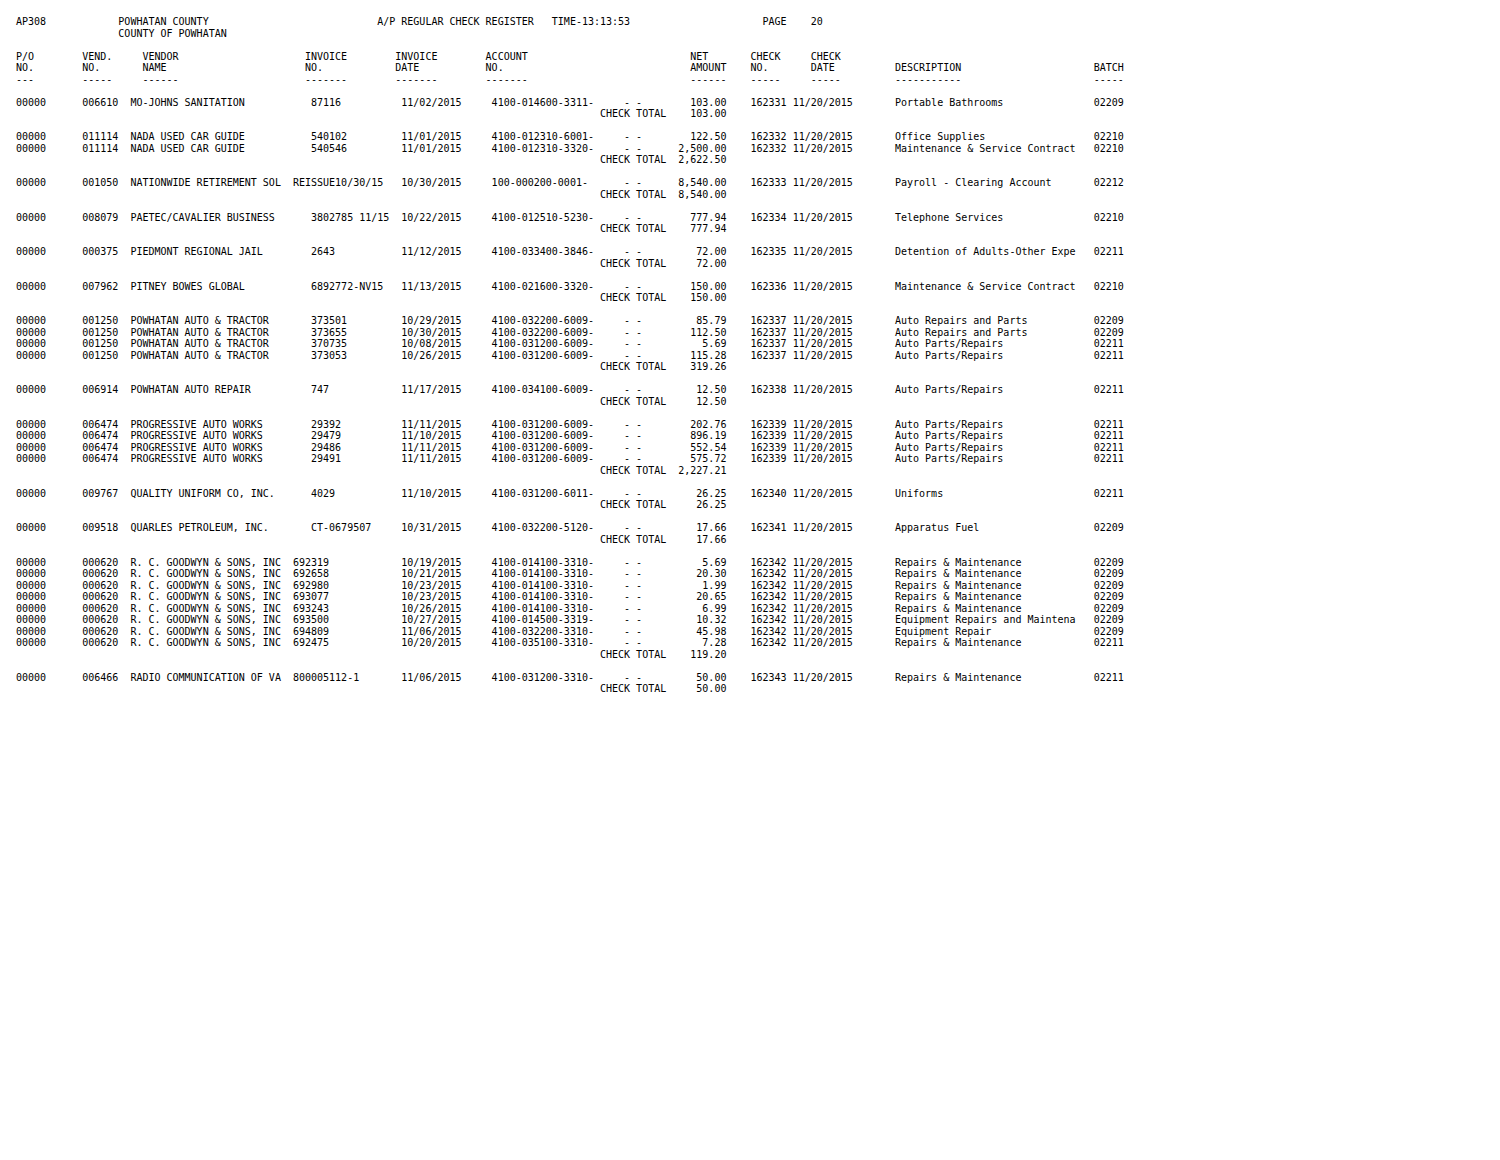AP308            POWHATAN COUNTY                            A/P REGULAR CHECK REGISTER   TIME-13:13:53                      PAGE    20
                 COUNTY OF POWHATAN

P/O        VEND.     VENDOR                     INVOICE        INVOICE        ACCOUNT                           NET       CHECK     CHECK
NO.        NO.       NAME                       NO.            DATE           NO.                               AMOUNT    NO.       DATE          DESCRIPTION                      BATCH
---        -----     ------                     -------        -------        -------                           ------    -----     -----         -----------                      -----

00000      006610  MO-JOHNS SANITATION           87116          11/02/2015     4100-014600-3311-     - -        103.00    162331 11/20/2015       Portable Bathrooms               02209
                                                                                                 CHECK TOTAL    103.00

00000      011114  NADA USED CAR GUIDE           540102         11/01/2015     4100-012310-6001-     - -        122.50    162332 11/20/2015       Office Supplies                  02210
00000      011114  NADA USED CAR GUIDE           540546         11/01/2015     4100-012310-3320-     - -      2,500.00    162332 11/20/2015       Maintenance & Service Contract   02210
                                                                                                 CHECK TOTAL  2,622.50

00000      001050  NATIONWIDE RETIREMENT SOL  REISSUE10/30/15   10/30/2015     100-000200-0001-      - -      8,540.00    162333 11/20/2015       Payroll - Clearing Account       02212
                                                                                                 CHECK TOTAL  8,540.00

00000      008079  PAETEC/CAVALIER BUSINESS      3802785 11/15  10/22/2015     4100-012510-5230-     - -        777.94    162334 11/20/2015       Telephone Services               02210
                                                                                                 CHECK TOTAL    777.94

00000      000375  PIEDMONT REGIONAL JAIL        2643           11/12/2015     4100-033400-3846-     - -         72.00    162335 11/20/2015       Detention of Adults-Other Expe   02211
                                                                                                 CHECK TOTAL     72.00

00000      007962  PITNEY BOWES GLOBAL           6892772-NV15   11/13/2015     4100-021600-3320-     - -        150.00    162336 11/20/2015       Maintenance & Service Contract   02210
                                                                                                 CHECK TOTAL    150.00

00000      001250  POWHATAN AUTO & TRACTOR       373501         10/29/2015     4100-032200-6009-     - -         85.79    162337 11/20/2015       Auto Repairs and Parts           02209
00000      001250  POWHATAN AUTO & TRACTOR       373655         10/30/2015     4100-032200-6009-     - -        112.50    162337 11/20/2015       Auto Repairs and Parts           02209
00000      001250  POWHATAN AUTO & TRACTOR       370735         10/08/2015     4100-031200-6009-     - -          5.69    162337 11/20/2015       Auto Parts/Repairs               02211
00000      001250  POWHATAN AUTO & TRACTOR       373053         10/26/2015     4100-031200-6009-     - -        115.28    162337 11/20/2015       Auto Parts/Repairs               02211
                                                                                                 CHECK TOTAL    319.26

00000      006914  POWHATAN AUTO REPAIR          747            11/17/2015     4100-034100-6009-     - -         12.50    162338 11/20/2015       Auto Parts/Repairs               02211
                                                                                                 CHECK TOTAL     12.50

00000      006474  PROGRESSIVE AUTO WORKS        29392          11/11/2015     4100-031200-6009-     - -        202.76    162339 11/20/2015       Auto Parts/Repairs               02211
00000      006474  PROGRESSIVE AUTO WORKS        29479          11/10/2015     4100-031200-6009-     - -        896.19    162339 11/20/2015       Auto Parts/Repairs               02211
00000      006474  PROGRESSIVE AUTO WORKS        29486          11/11/2015     4100-031200-6009-     - -        552.54    162339 11/20/2015       Auto Parts/Repairs               02211
00000      006474  PROGRESSIVE AUTO WORKS        29491          11/11/2015     4100-031200-6009-     - -        575.72    162339 11/20/2015       Auto Parts/Repairs               02211
                                                                                                 CHECK TOTAL  2,227.21

00000      009767  QUALITY UNIFORM CO, INC.      4029           11/10/2015     4100-031200-6011-     - -         26.25    162340 11/20/2015       Uniforms                         02211
                                                                                                 CHECK TOTAL     26.25

00000      009518  QUARLES PETROLEUM, INC.       CT-0679507     10/31/2015     4100-032200-5120-     - -         17.66    162341 11/20/2015       Apparatus Fuel                   02209
                                                                                                 CHECK TOTAL     17.66

00000      000620  R. C. GOODWYN & SONS, INC  692319            10/19/2015     4100-014100-3310-     - -          5.69    162342 11/20/2015       Repairs & Maintenance            02209
00000      000620  R. C. GOODWYN & SONS, INC  692658            10/21/2015     4100-014100-3310-     - -         20.30    162342 11/20/2015       Repairs & Maintenance            02209
00000      000620  R. C. GOODWYN & SONS, INC  692980            10/23/2015     4100-014100-3310-     - -          1.99    162342 11/20/2015       Repairs & Maintenance            02209
00000      000620  R. C. GOODWYN & SONS, INC  693077            10/23/2015     4100-014100-3310-     - -         20.65    162342 11/20/2015       Repairs & Maintenance            02209
00000      000620  R. C. GOODWYN & SONS, INC  693243            10/26/2015     4100-014100-3310-     - -          6.99    162342 11/20/2015       Repairs & Maintenance            02209
00000      000620  R. C. GOODWYN & SONS, INC  693500            10/27/2015     4100-014500-3319-     - -         10.32    162342 11/20/2015       Equipment Repairs and Maintena   02209
00000      000620  R. C. GOODWYN & SONS, INC  694809            11/06/2015     4100-032200-3310-     - -         45.98    162342 11/20/2015       Equipment Repair                 02209
00000      000620  R. C. GOODWYN & SONS, INC  692475            10/20/2015     4100-035100-3310-     - -          7.28    162342 11/20/2015       Repairs & Maintenance            02211
                                                                                                 CHECK TOTAL    119.20

00000      006466  RADIO COMMUNICATION OF VA  800005112-1       11/06/2015     4100-031200-3310-     - -         50.00    162343 11/20/2015       Repairs & Maintenance            02211
                                                                                                 CHECK TOTAL     50.00